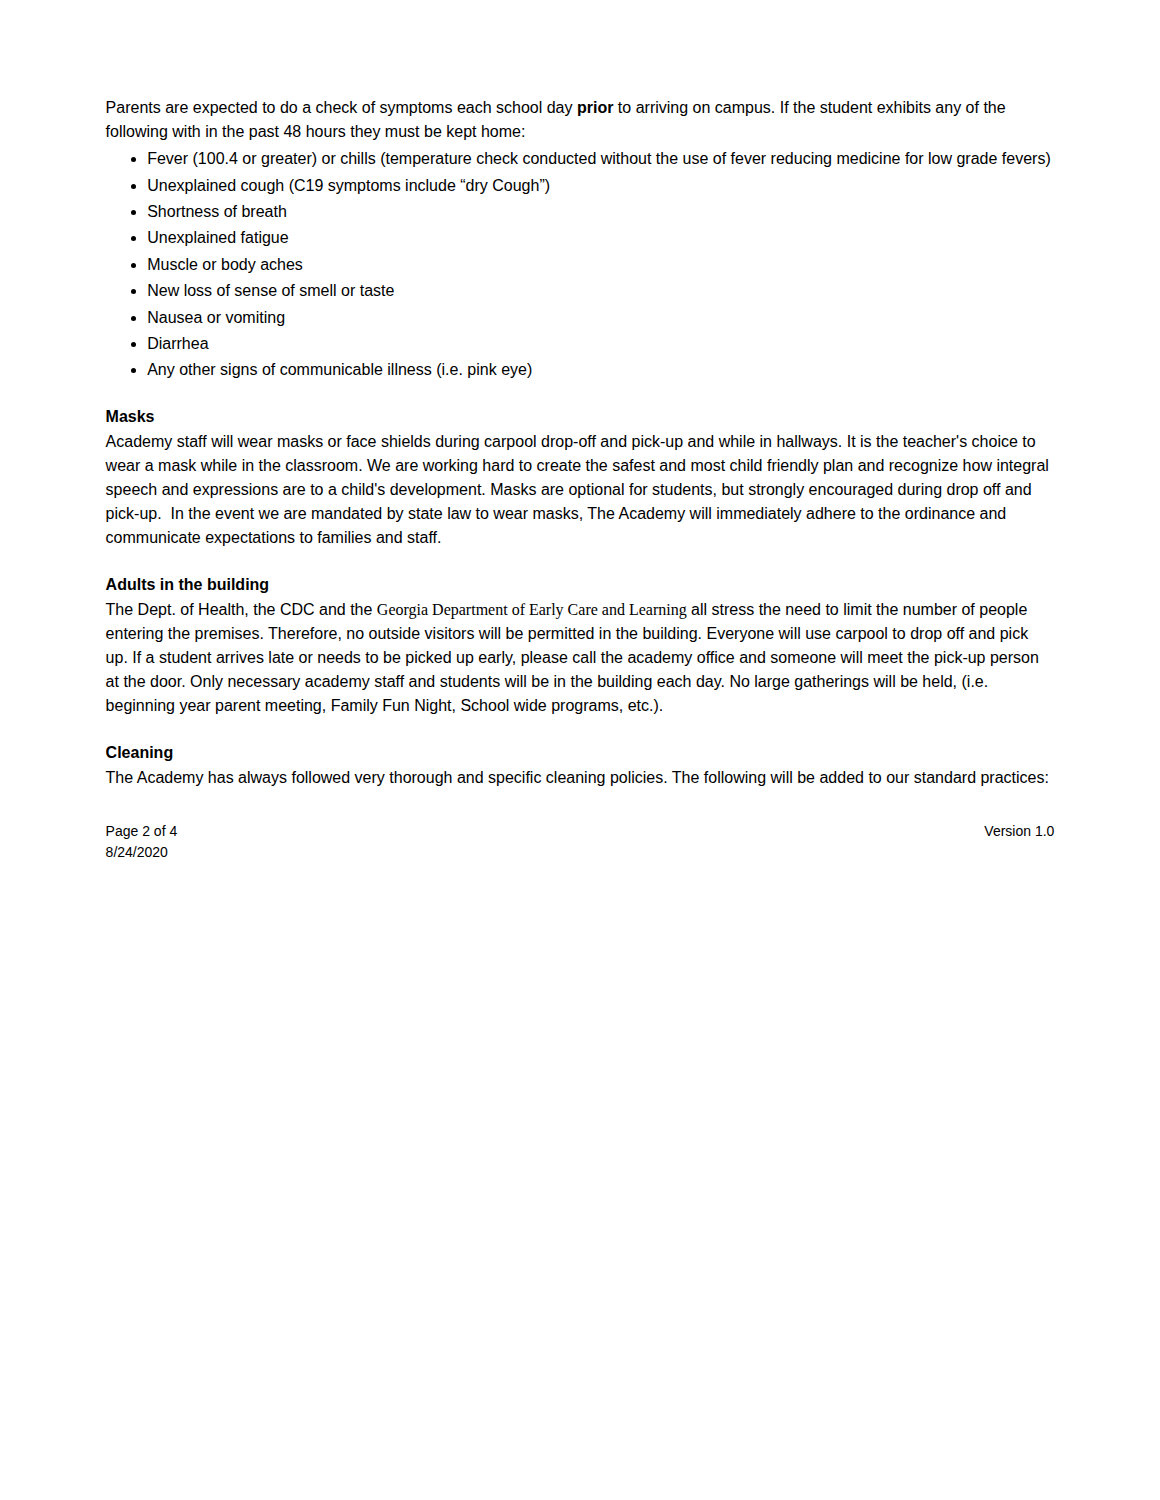Parents are expected to do a check of symptoms each school day prior to arriving on campus. If the student exhibits any of the following with in the past 48 hours they must be kept home:
Fever (100.4 or greater) or chills (temperature check conducted without the use of fever reducing medicine for low grade fevers)
Unexplained cough (C19 symptoms include “dry Cough”)
Shortness of breath
Unexplained fatigue
Muscle or body aches
New loss of sense of smell or taste
Nausea or vomiting
Diarrhea
Any other signs of communicable illness (i.e. pink eye)
Masks
Academy staff will wear masks or face shields during carpool drop-off and pick-up and while in hallways. It is the teacher's choice to wear a mask while in the classroom. We are working hard to create the safest and most child friendly plan and recognize how integral speech and expressions are to a child's development. Masks are optional for students, but strongly encouraged during drop off and pick-up. In the event we are mandated by state law to wear masks, The Academy will immediately adhere to the ordinance and communicate expectations to families and staff.
Adults in the building
The Dept. of Health, the CDC and the Georgia Department of Early Care and Learning all stress the need to limit the number of people entering the premises. Therefore, no outside visitors will be permitted in the building. Everyone will use carpool to drop off and pick up. If a student arrives late or needs to be picked up early, please call the academy office and someone will meet the pick-up person at the door. Only necessary academy staff and students will be in the building each day. No large gatherings will be held, (i.e. beginning year parent meeting, Family Fun Night, School wide programs, etc.).
Cleaning
The Academy has always followed very thorough and specific cleaning policies. The following will be added to our standard practices:
Page 2 of 4
8/24/2020
Version 1.0